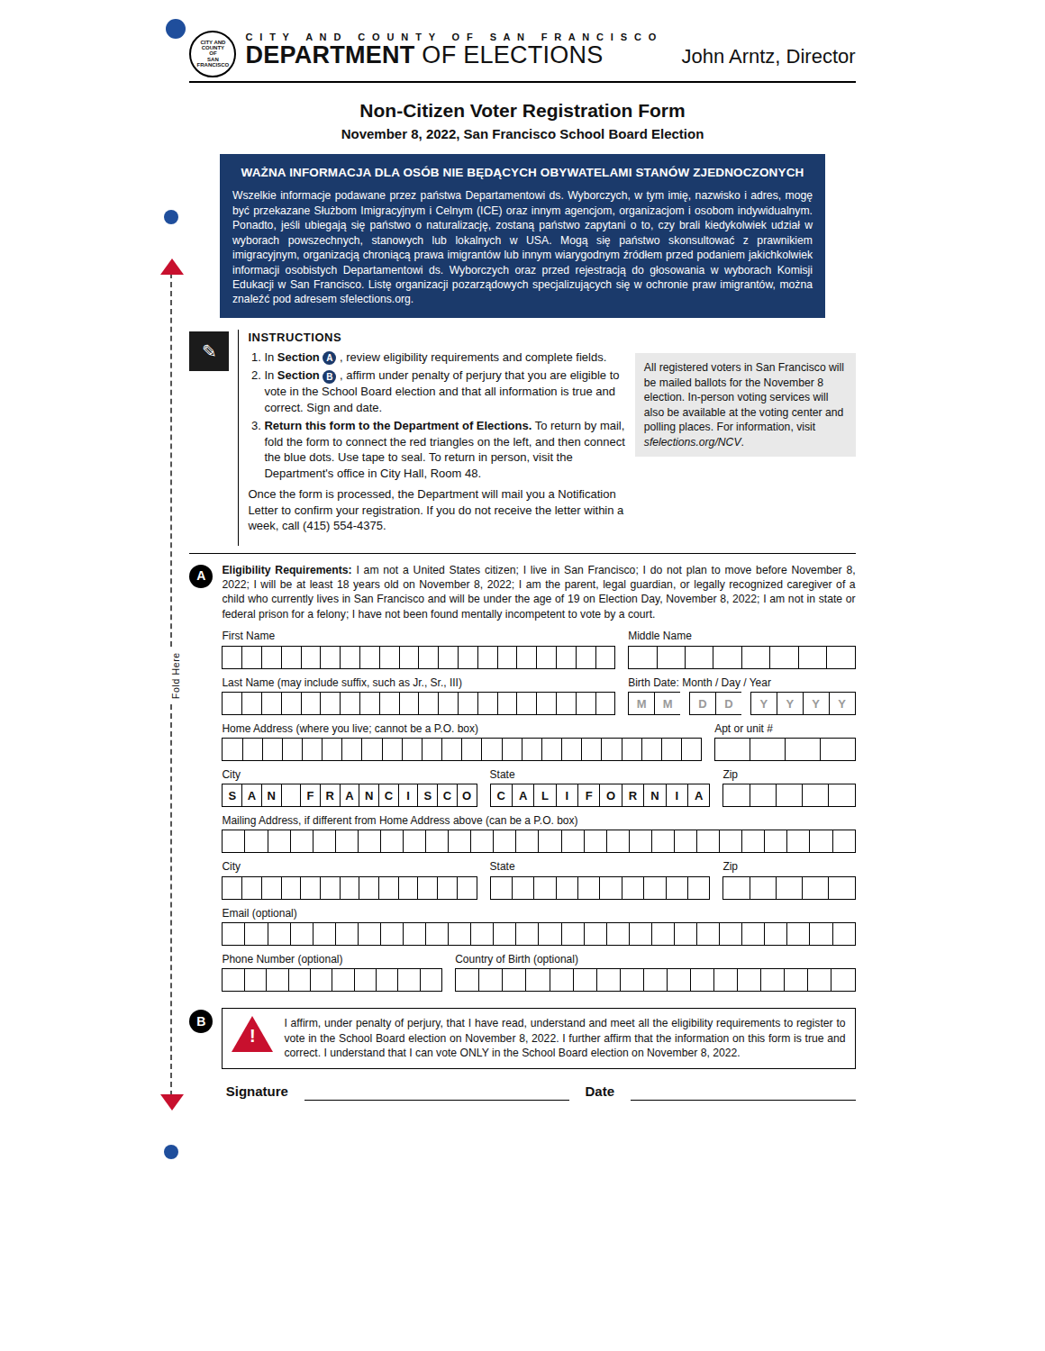CITY AND COUNTY
OF
SAN FRANCISCO
C I T Y A N D C O U N T Y O F S A N F R A N C I S C O
DEPARTMENT OF ELECTIONS
John Arntz, Director
Non-Citizen Voter Registration Form
November 8, 2022, San Francisco School Board Election
WAŻNA INFORMACJA DLA OSÓB NIE BĘDĄCYCH OBYWATELAMI STANÓW ZJEDNOCZONYCH
Wszelkie informacje podawane przez państwa Departamentowi ds. Wyborczych, w tym imię, nazwisko i adres, mogę być przekazane Służbom Imigracyjnym i Celnym (ICE) oraz innym agencjom, organizacjom i osobom indywidualnym. Ponadto, jeśli ubiegają się państwo o naturalizację, zostaną państwo zapytani o to, czy brali kiedykolwiek udział w wyborach powszechnych, stanowych lub lokalnych w USA. Mogą się państwo skonsultować z prawnikiem imigracyjnym, organizacją chroniącą prawa imigrantów lub innym wiarygodnym źródłem przed podaniem jakichkolwiek informacji osobistych Departamentowi ds. Wyborczych oraz przed rejestracją do głosowania w wyborach Komisji Edukacji w San Francisco. Listę organizacji pozarządowych specjalizujących się w ochronie praw imigrantów, można znaleźć pod adresem sfelections.org.
✎
INSTRUCTIONS
In Section A , review eligibility requirements and complete fields.
In Section B , affirm under penalty of perjury that you are eligible to vote in the School Board election and that all information is true and correct. Sign and date.
Return this form to the Department of Elections. To return by mail, fold the form to connect the red triangles on the left, and then connect the blue dots. Use tape to seal. To return in person, visit the Department's office in City Hall, Room 48.
Once the form is processed, the Department will mail you a Notification Letter to confirm your registration. If you do not receive the letter within a week, call (415) 554-4375.
All registered voters in San Francisco will be mailed ballots for the November 8 election. In-person voting services will also be available at the voting center and polling places. For information, visit sfelections.org/NCV.
A
Eligibility Requirements: I am not a United States citizen; I live in San Francisco; I do not plan to move before November 8, 2022; I will be at least 18 years old on November 8, 2022; I am the parent, legal guardian, or legally recognized caregiver of a child who currently lives in San Francisco and will be under the age of 19 on Election Day, November 8, 2022; I am not in state or federal prison for a felony; I have not been found mentally incompetent to vote by a court.
First Name
Middle Name
Last Name (may include suffix, such as Jr., Sr., III)
Birth Date: Month / Day / Year
MM DD YYYY
Home Address (where you live; cannot be a P.O. box)
Apt or unit #
City
SAN FRANCISCO
State
CALIFORNIA
Zip
Mailing Address, if different from Home Address above (can be a P.O. box)
City
State
Zip
Email (optional)
Phone Number (optional)
Country of Birth (optional)
B
I affirm, under penalty of perjury, that I have read, understand and meet all the eligibility requirements to register to vote in the School Board election on November 8, 2022. I further affirm that the information on this form is true and correct. I understand that I can vote ONLY in the School Board election on November 8, 2022.
Signature
Date
Fold Here